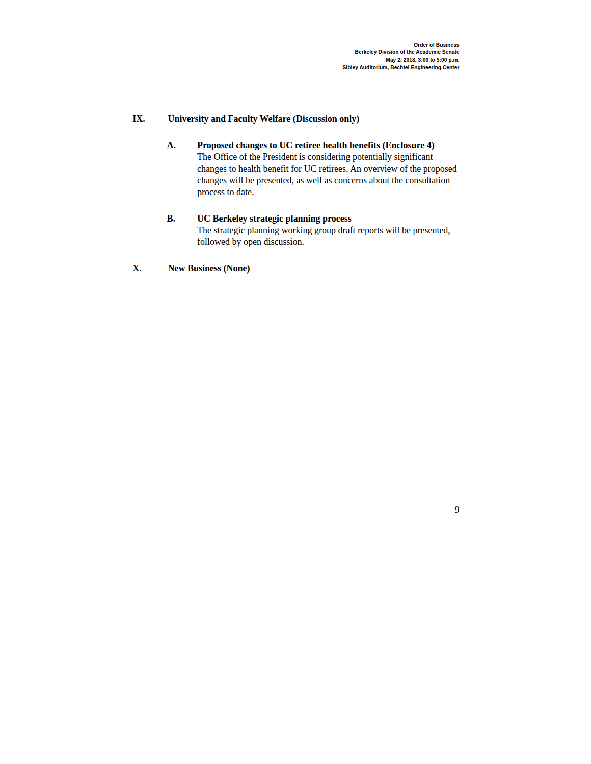Order of Business Berkeley Division of the Academic Senate May 2, 2018, 3:00 to 5:00 p.m. Sibley Auditorium, Bechtel Engineering Center
IX.
University and Faculty Welfare (Discussion only)
A.
Proposed changes to UC retiree health benefits (Enclosure 4)
The Office of the President is considering potentially significant changes to health benefit for UC retirees. An overview of the proposed changes will be presented, as well as concerns about the consultation process to date.
B.
UC Berkeley strategic planning process
The strategic planning working group draft reports will be presented, followed by open discussion.
X.
New Business (None)
9